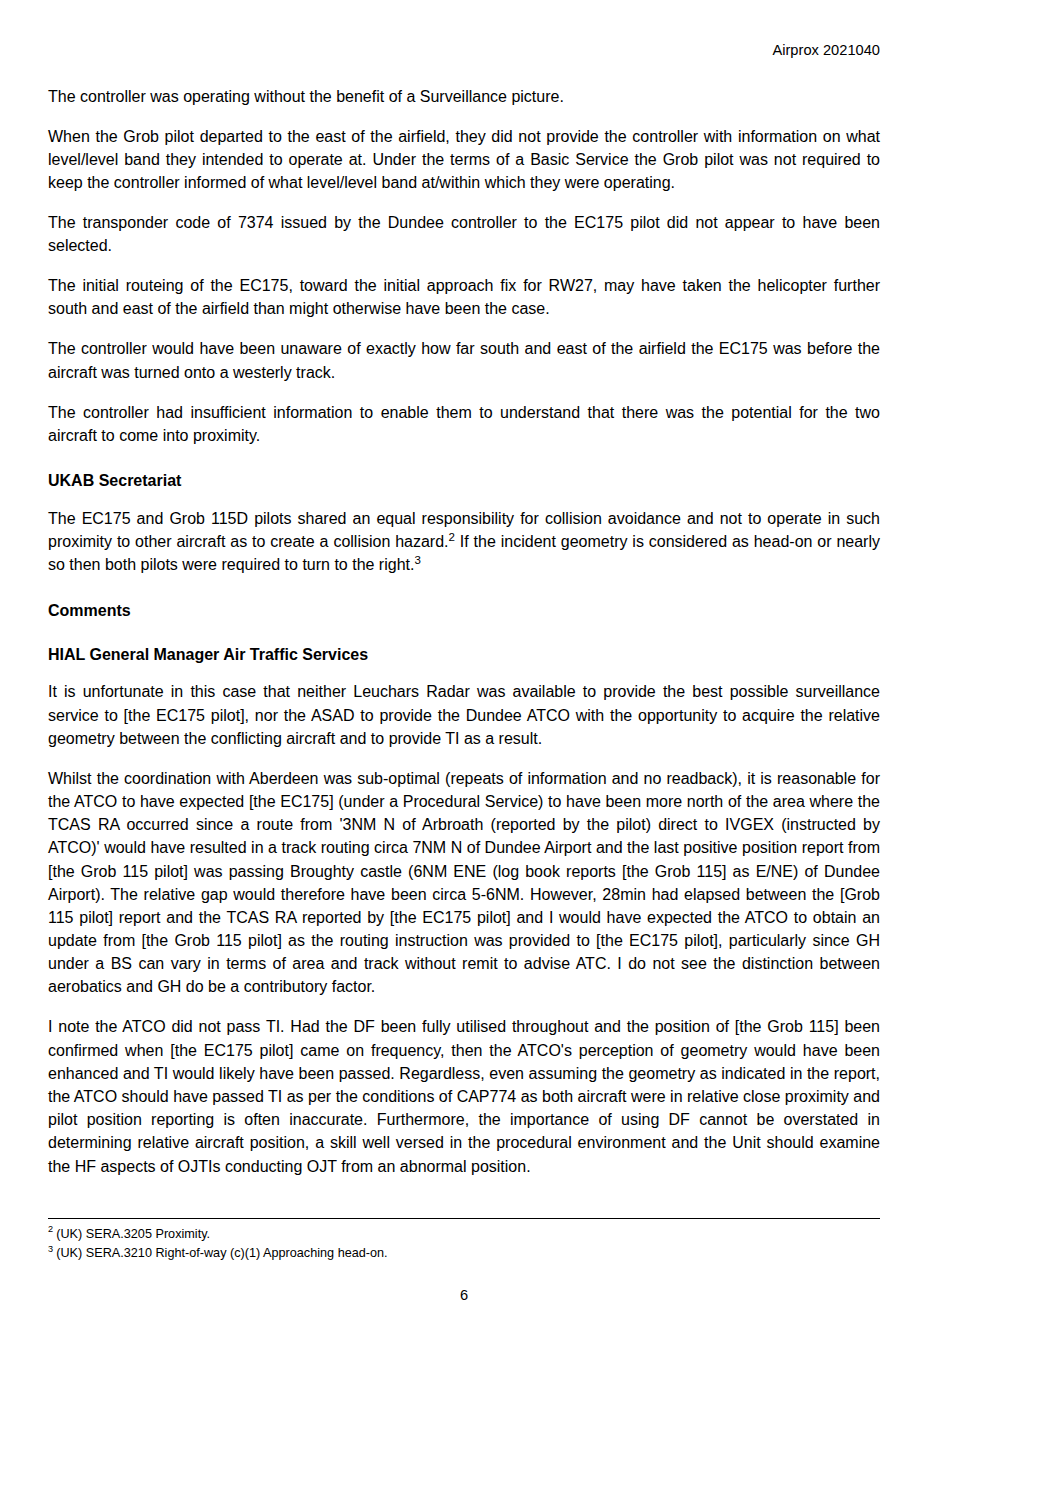Airprox 2021040
The controller was operating without the benefit of a Surveillance picture.
When the Grob pilot departed to the east of the airfield, they did not provide the controller with information on what level/level band they intended to operate at. Under the terms of a Basic Service the Grob pilot was not required to keep the controller informed of what level/level band at/within which they were operating.
The transponder code of 7374 issued by the Dundee controller to the EC175 pilot did not appear to have been selected.
The initial routeing of the EC175, toward the initial approach fix for RW27, may have taken the helicopter further south and east of the airfield than might otherwise have been the case.
The controller would have been unaware of exactly how far south and east of the airfield the EC175 was before the aircraft was turned onto a westerly track.
The controller had insufficient information to enable them to understand that there was the potential for the two aircraft to come into proximity.
UKAB Secretariat
The EC175 and Grob 115D pilots shared an equal responsibility for collision avoidance and not to operate in such proximity to other aircraft as to create a collision hazard.2 If the incident geometry is considered as head-on or nearly so then both pilots were required to turn to the right.3
Comments
HIAL General Manager Air Traffic Services
It is unfortunate in this case that neither Leuchars Radar was available to provide the best possible surveillance service to [the EC175 pilot], nor the ASAD to provide the Dundee ATCO with the opportunity to acquire the relative geometry between the conflicting aircraft and to provide TI as a result.
Whilst the coordination with Aberdeen was sub-optimal (repeats of information and no readback), it is reasonable for the ATCO to have expected [the EC175] (under a Procedural Service) to have been more north of the area where the TCAS RA occurred since a route from '3NM N of Arbroath (reported by the pilot) direct to IVGEX (instructed by ATCO)' would have resulted in a track routing circa 7NM N of Dundee Airport and the last positive position report from [the Grob 115 pilot] was passing Broughty castle (6NM ENE (log book reports [the Grob 115] as E/NE) of Dundee Airport). The relative gap would therefore have been circa 5-6NM. However, 28min had elapsed between the [Grob 115 pilot] report and the TCAS RA reported by [the EC175 pilot] and I would have expected the ATCO to obtain an update from [the Grob 115 pilot] as the routing instruction was provided to [the EC175 pilot], particularly since GH under a BS can vary in terms of area and track without remit to advise ATC. I do not see the distinction between aerobatics and GH do be a contributory factor.
I note the ATCO did not pass TI. Had the DF been fully utilised throughout and the position of [the Grob 115] been confirmed when [the EC175 pilot] came on frequency, then the ATCO's perception of geometry would have been enhanced and TI would likely have been passed. Regardless, even assuming the geometry as indicated in the report, the ATCO should have passed TI as per the conditions of CAP774 as both aircraft were in relative close proximity and pilot position reporting is often inaccurate. Furthermore, the importance of using DF cannot be overstated in determining relative aircraft position, a skill well versed in the procedural environment and the Unit should examine the HF aspects of OJTIs conducting OJT from an abnormal position.
2(UK) SERA.3205 Proximity.
3(UK) SERA.3210 Right-of-way (c)(1) Approaching head-on.
6